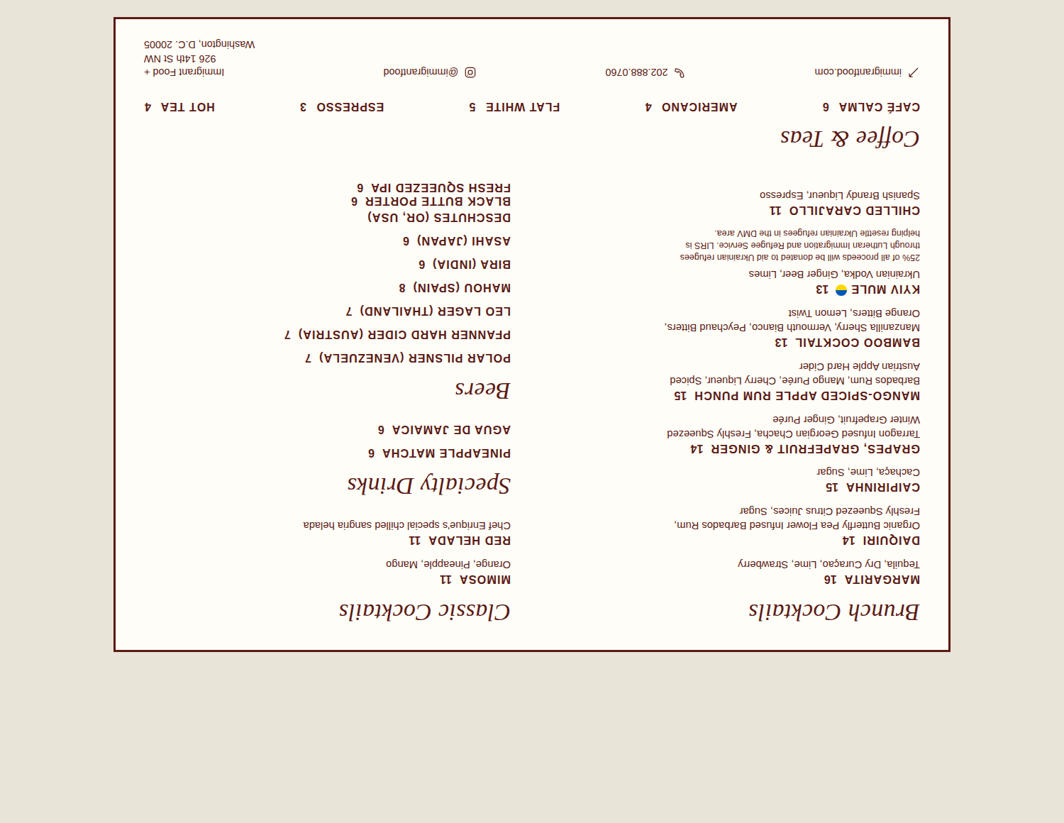Brunch Cocktails
Margarita 16
Tequila, Dry Curaçao, Lime, Strawberry
Daiquiri 14
Organic Butterfly Pea Flower Infused Barbados Rum, Freshly Squeezed Citrus Juices, Sugar
Caipirinha 15
Cachaça, Lime, Sugar
Grapes, Grapefruit & Ginger 14
Tarragon Infused Georgian Chacha, Freshly Squeezed Winter Grapefruit, Ginger Purée
Mango-Spiced Apple Rum Punch 15
Barbados Rum, Mango Purée, Cherry Liqueur, Spiced Austrian Apple Hard Cider
Bamboo Cocktail 13
Manzanilla Sherry, Vermouth Bianco, Peychaud Bitters, Orange Bitters, Lemon Twist
Kyiv Mule 13
Ukrainian Vodka, Ginger Beer, Limes
25% of all proceeds will be donated to aid Ukrainian refugees through Lutheran Immigration and Refugee Service. LIRS is helping resettle Ukrainian refugees in the DMV area.
Chilled Carajillo 11
Spanish Brandy Liqueur, Espresso
Classic Cocktails
Mimosa 11
Orange, Pineapple, Mango
Red Helada 11
Chef Enrique's special chilled sangria helada
Specialty Drinks
Pineapple Matcha 6
Agua de Jamaica 6
Beers
Polar Pilsner (Venezuela) 7
Pfanner Hard Cider (Austria) 7
Leo Lager (Thailand) 7
Mahou (Spain) 8
Bira (India) 6
Asahi (Japan) 6
Deschutes (OR, USA)
Black Butte Porter 6
Fresh Squeezed IPA 6
Coffee & Teas
Café Calma 6
Americano 4
Flat White 5
Espresso 3
Hot Tea 4
immigrantfood.com
202.888.0760
@immigrantfood
Immigrant Food +
926 14th St NW
Washington, D.C. 20005